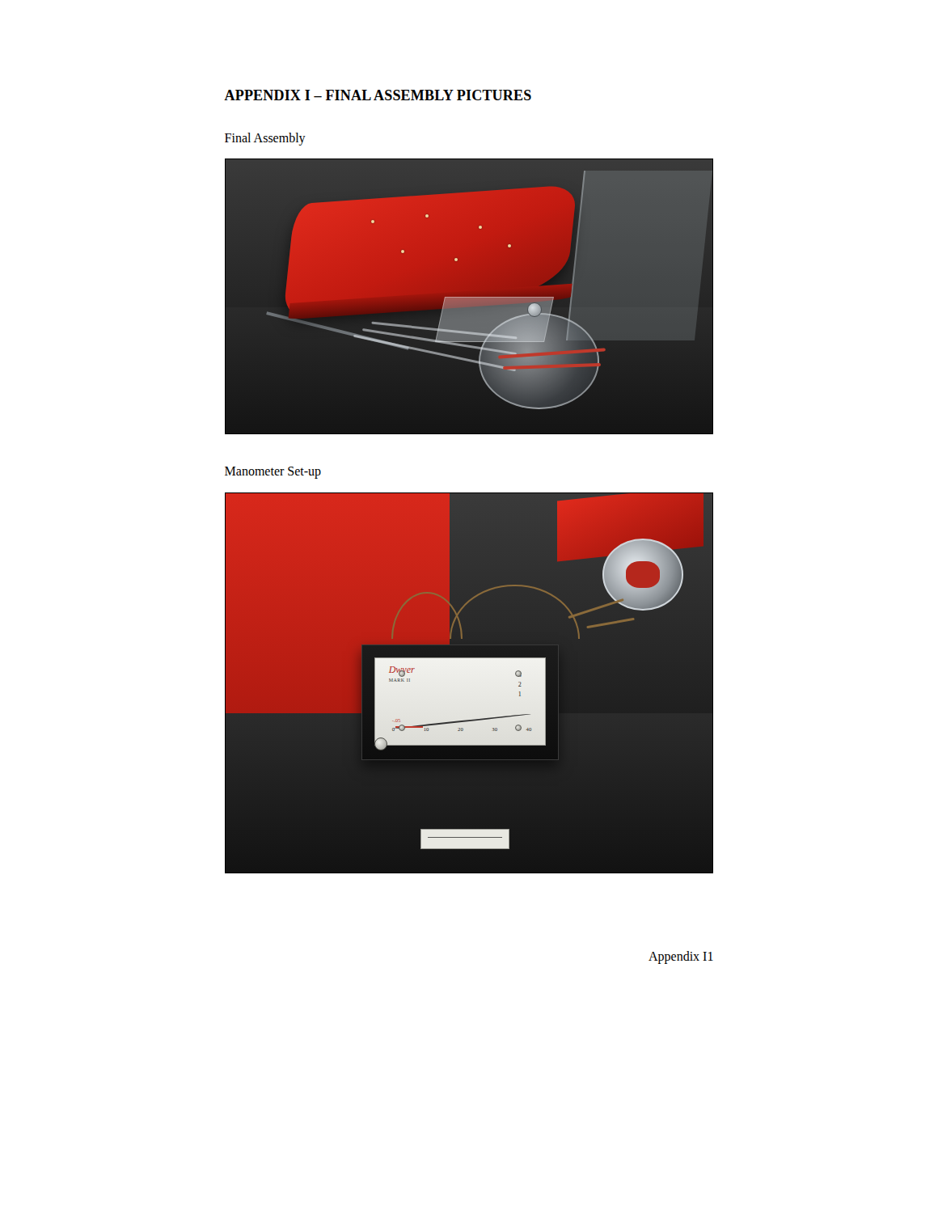APPENDIX I – FINAL ASSEMBLY PICTURES
Final Assembly
Manometer Set-up
Dwyer
MARK II
3
2
1
010203040
-.05
Appendix I1